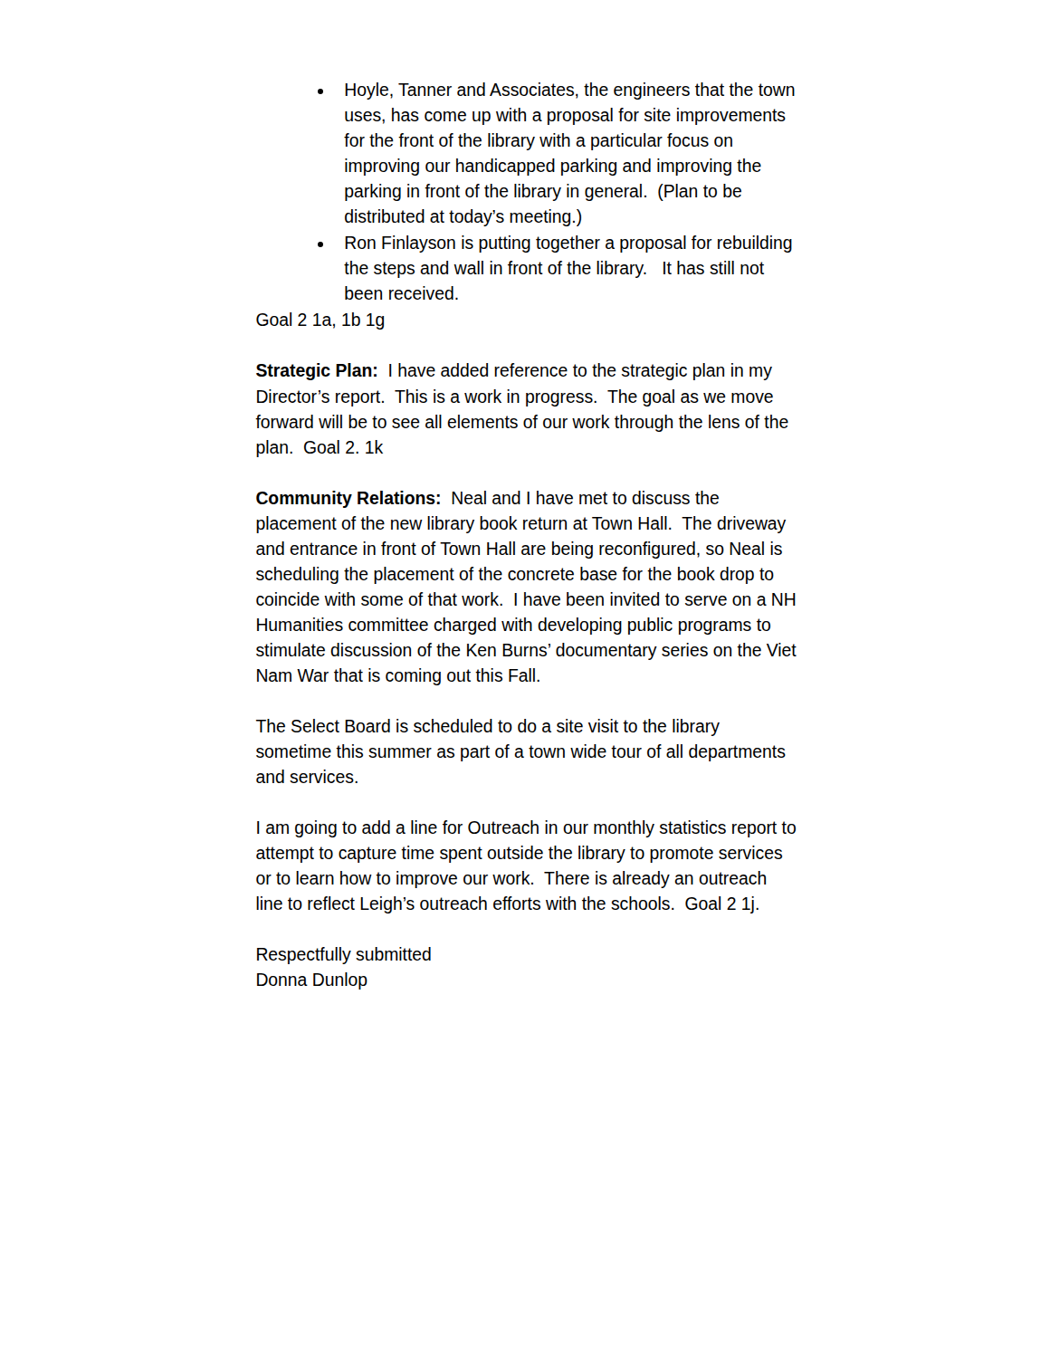Hoyle, Tanner and Associates, the engineers that the town uses, has come up with a proposal for site improvements for the front of the library with a particular focus on improving our handicapped parking and improving the parking in front of the library in general. (Plan to be distributed at today’s meeting.)
Ron Finlayson is putting together a proposal for rebuilding the steps and wall in front of the library. It has still not been received.
Goal 2 1a, 1b 1g
Strategic Plan: I have added reference to the strategic plan in my Director’s report. This is a work in progress. The goal as we move forward will be to see all elements of our work through the lens of the plan. Goal 2. 1k
Community Relations: Neal and I have met to discuss the placement of the new library book return at Town Hall. The driveway and entrance in front of Town Hall are being reconfigured, so Neal is scheduling the placement of the concrete base for the book drop to coincide with some of that work. I have been invited to serve on a NH Humanities committee charged with developing public programs to stimulate discussion of the Ken Burns’ documentary series on the Viet Nam War that is coming out this Fall.
The Select Board is scheduled to do a site visit to the library sometime this summer as part of a town wide tour of all departments and services.
I am going to add a line for Outreach in our monthly statistics report to attempt to capture time spent outside the library to promote services or to learn how to improve our work. There is already an outreach line to reflect Leigh’s outreach efforts with the schools. Goal 2 1j.
Respectfully submitted
Donna Dunlop